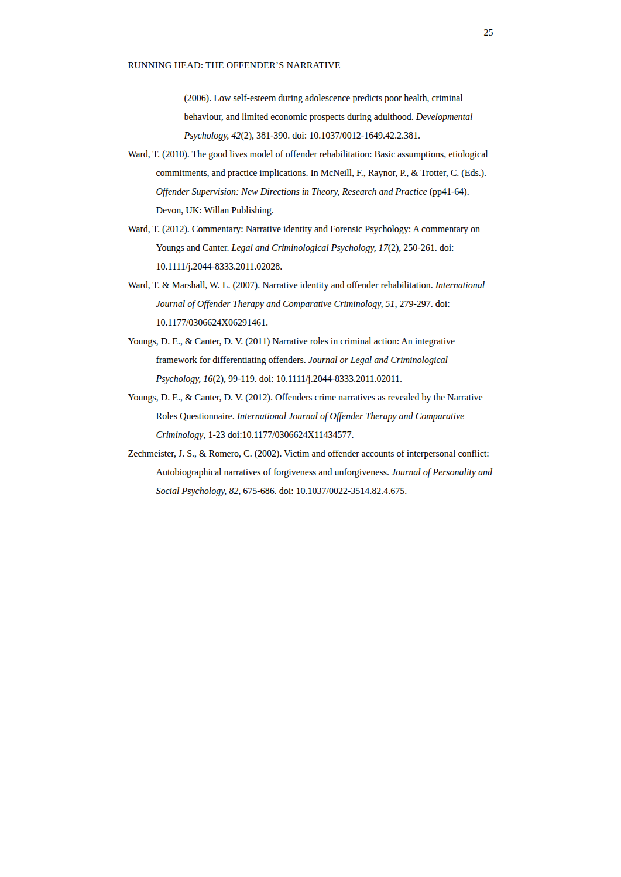25
Running Head: THE OFFENDER’S NARRATIVE
(2006). Low self-esteem during adolescence predicts poor health, criminal behaviour, and limited economic prospects during adulthood. Developmental Psychology, 42(2), 381-390. doi: 10.1037/0012-1649.42.2.381.
Ward, T. (2010). The good lives model of offender rehabilitation: Basic assumptions, etiological commitments, and practice implications. In McNeill, F., Raynor, P., & Trotter, C. (Eds.). Offender Supervision: New Directions in Theory, Research and Practice (pp41-64). Devon, UK: Willan Publishing.
Ward, T. (2012). Commentary: Narrative identity and Forensic Psychology: A commentary on Youngs and Canter. Legal and Criminological Psychology, 17(2), 250-261. doi: 10.1111/j.2044-8333.2011.02028.
Ward, T. & Marshall, W. L. (2007). Narrative identity and offender rehabilitation. International Journal of Offender Therapy and Comparative Criminology, 51, 279-297. doi: 10.1177/0306624X06291461.
Youngs, D. E., & Canter, D. V. (2011) Narrative roles in criminal action: An integrative framework for differentiating offenders. Journal or Legal and Criminological Psychology, 16(2), 99-119. doi: 10.1111/j.2044-8333.2011.02011.
Youngs, D. E., & Canter, D. V. (2012). Offenders crime narratives as revealed by the Narrative Roles Questionnaire. International Journal of Offender Therapy and Comparative Criminology, 1-23 doi:10.1177/0306624X11434577.
Zechmeister, J. S., & Romero, C. (2002). Victim and offender accounts of interpersonal conflict: Autobiographical narratives of forgiveness and unforgiveness. Journal of Personality and Social Psychology, 82, 675-686. doi: 10.1037/0022-3514.82.4.675.